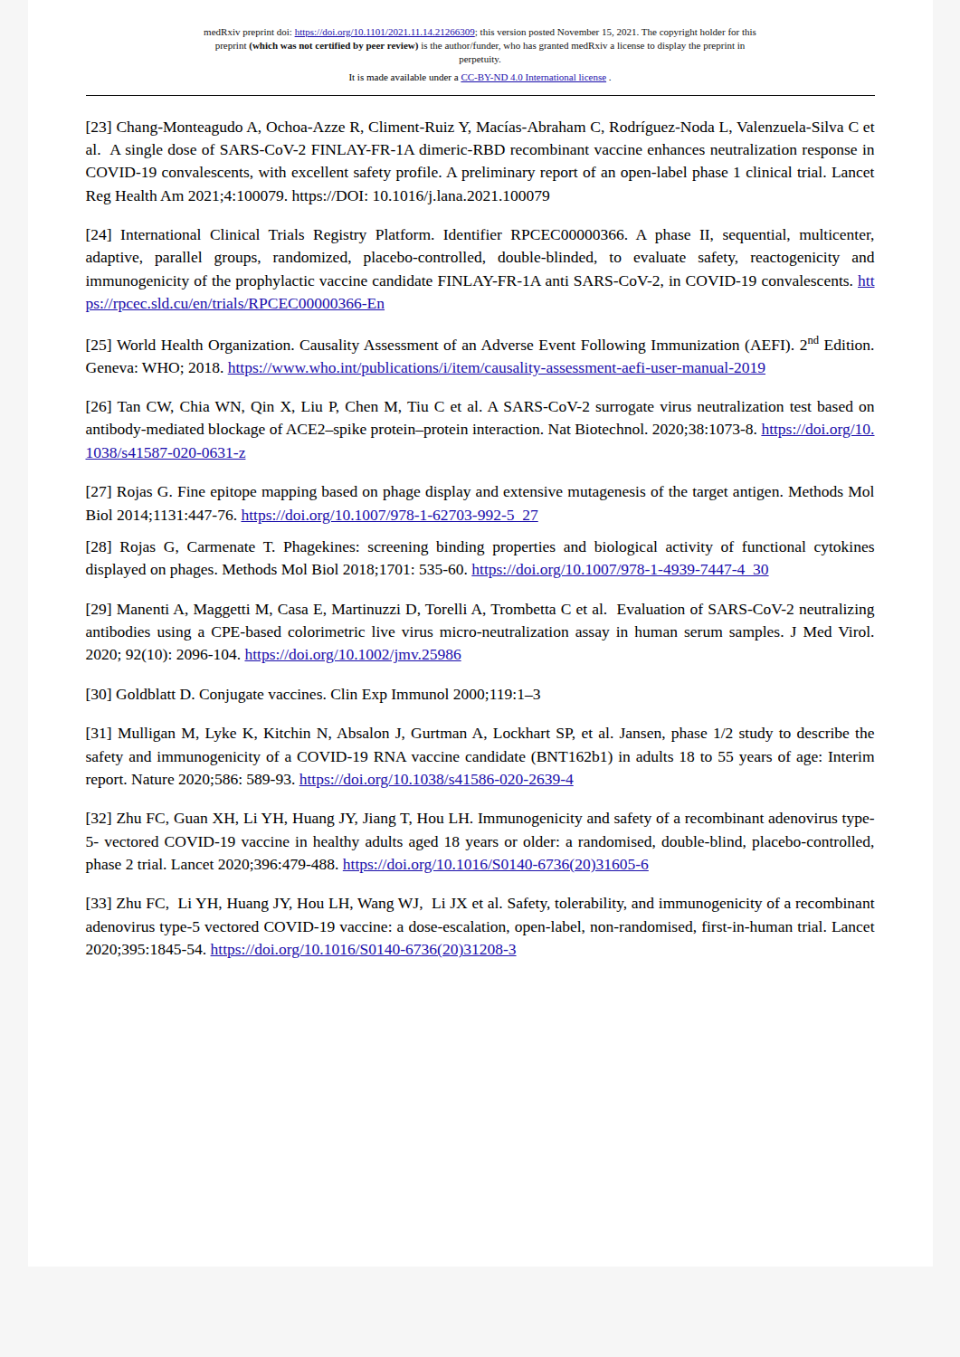medRxiv preprint doi: https://doi.org/10.1101/2021.11.14.21266309; this version posted November 15, 2021. The copyright holder for this
preprint (which was not certified by peer review) is the author/funder, who has granted medRxiv a license to display the preprint in
perpetuity.
It is made available under a CC-BY-ND 4.0 International license .
[23] Chang-Monteagudo A, Ochoa-Azze R, Climent-Ruiz Y, Macías-Abraham C, Rodríguez-Noda L, Valenzuela-Silva C et al. A single dose of SARS-CoV-2 FINLAY-FR-1A dimeric-RBD recombinant vaccine enhances neutralization response in COVID-19 convalescents, with excellent safety profile. A preliminary report of an open-label phase 1 clinical trial. Lancet Reg Health Am 2021;4:100079. https://DOI: 10.1016/j.lana.2021.100079
[24] International Clinical Trials Registry Platform. Identifier RPCEC00000366. A phase II, sequential, multicenter, adaptive, parallel groups, randomized, placebo-controlled, double-blinded, to evaluate safety, reactogenicity and immunogenicity of the prophylactic vaccine candidate FINLAY-FR-1A anti SARS-CoV-2, in COVID-19 convalescents. https://rpcec.sld.cu/en/trials/RPCEC00000366-En
[25] World Health Organization. Causality Assessment of an Adverse Event Following Immunization (AEFI). 2nd Edition. Geneva: WHO; 2018. https://www.who.int/publications/i/item/causality-assessment-aefi-user-manual-2019
[26] Tan CW, Chia WN, Qin X, Liu P, Chen M, Tiu C et al. A SARS-CoV-2 surrogate virus neutralization test based on antibody-mediated blockage of ACE2–spike protein–protein interaction. Nat Biotechnol. 2020;38:1073-8. https://doi.org/10.1038/s41587-020-0631-z
[27] Rojas G. Fine epitope mapping based on phage display and extensive mutagenesis of the target antigen. Methods Mol Biol 2014;1131:447-76. https://doi.org/10.1007/978-1-62703-992-5_27
[28] Rojas G, Carmenate T. Phagekines: screening binding properties and biological activity of functional cytokines displayed on phages. Methods Mol Biol 2018;1701: 535-60. https://doi.org/10.1007/978-1-4939-7447-4_30
[29] Manenti A, Maggetti M, Casa E, Martinuzzi D, Torelli A, Trombetta C et al. Evaluation of SARS-CoV-2 neutralizing antibodies using a CPE-based colorimetric live virus micro-neutralization assay in human serum samples. J Med Virol. 2020; 92(10): 2096-104. https://doi.org/10.1002/jmv.25986
[30] Goldblatt D. Conjugate vaccines. Clin Exp Immunol 2000;119:1–3
[31] Mulligan M, Lyke K, Kitchin N, Absalon J, Gurtman A, Lockhart SP, et al. Jansen, phase 1/2 study to describe the safety and immunogenicity of a COVID-19 RNA vaccine candidate (BNT162b1) in adults 18 to 55 years of age: Interim report. Nature 2020;586: 589-93. https://doi.org/10.1038/s41586-020-2639-4
[32] Zhu FC, Guan XH, Li YH, Huang JY, Jiang T, Hou LH. Immunogenicity and safety of a recombinant adenovirus type-5- vectored COVID-19 vaccine in healthy adults aged 18 years or older: a randomised, double-blind, placebo-controlled, phase 2 trial. Lancet 2020;396:479-488. https://doi.org/10.1016/S0140-6736(20)31605-6
[33] Zhu FC, Li YH, Huang JY, Hou LH, Wang WJ, Li JX et al. Safety, tolerability, and immunogenicity of a recombinant adenovirus type-5 vectored COVID-19 vaccine: a dose-escalation, open-label, non-randomised, first-in-human trial. Lancet 2020;395:1845-54. https://doi.org/10.1016/S0140-6736(20)31208-3